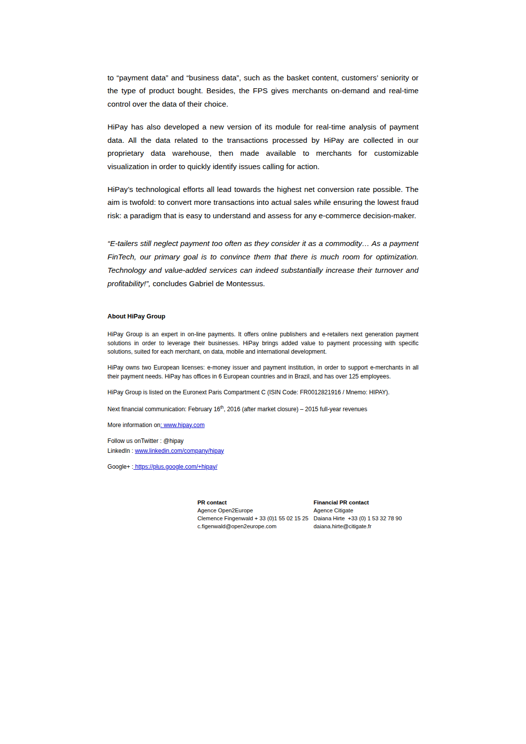to “payment data” and “business data”, such as the basket content, customers’ seniority or the type of product bought. Besides, the FPS gives merchants on-demand and real-time control over the data of their choice.
HiPay has also developed a new version of its module for real-time analysis of payment data. All the data related to the transactions processed by HiPay are collected in our proprietary data warehouse, then made available to merchants for customizable visualization in order to quickly identify issues calling for action.
HiPay’s technological efforts all lead towards the highest net conversion rate possible. The aim is twofold: to convert more transactions into actual sales while ensuring the lowest fraud risk: a paradigm that is easy to understand and assess for any e-commerce decision-maker.
“E-tailers still neglect payment too often as they consider it as a commodity… As a payment FinTech, our primary goal is to convince them that there is much room for optimization. Technology and value-added services can indeed substantially increase their turnover and profitability!”, concludes Gabriel de Montessus.
About HiPay Group
HiPay Group is an expert in on-line payments. It offers online publishers and e-retailers next generation payment solutions in order to leverage their businesses. HiPay brings added value to payment processing with specific solutions, suited for each merchant, on data, mobile and international development.
HiPay owns two European licenses: e-money issuer and payment institution, in order to support e-merchants in all their payment needs. HiPay has offices in 6 European countries and in Brazil, and has over 125 employees.
HiPay Group is listed on the Euronext Paris Compartment C (ISIN Code: FR0012821916 / Mnemo: HIPAY).
Next financial communication: February 16th, 2016 (after market closure) – 2015 full-year revenues
More information on: www.hipay.com
Follow us onTwitter : @hipay
LinkedIn : www.linkedin.com/company/hipay
Google+ : https://plus.google.com/+hipay/
| PR contact | Financial PR contact |
| Agence Open2Europe | Agence Citigate |
| Clemence Fingenwald + 33 (0)1 55 02 15 25 | Daiana Hirte +33 (0) 1 53 32 78 90 |
| c.figenwald@open2europe.com | daiana.hirte@citigate.fr |